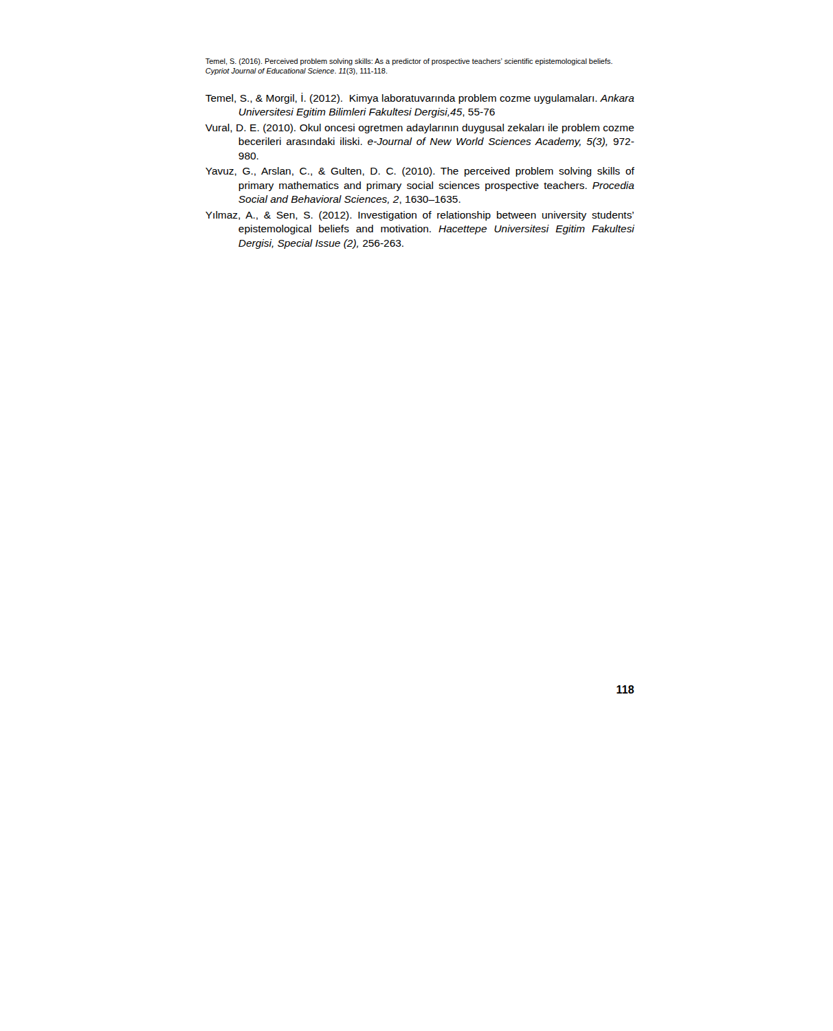Temel, S. (2016). Perceived problem solving skills: As a predictor of prospective teachers’ scientific epistemological beliefs. Cypriot Journal of Educational Science. 11(3), 111-118.
Temel, S., & Morgil, İ. (2012). Kimya laboratuvarında problem cozme uygulamaları. Ankara Universitesi Egitim Bilimleri Fakultesi Dergisi,45, 55-76
Vural, D. E. (2010). Okul oncesi ogretmen adaylarının duygusal zekaları ile problem cozme becerileri arasındaki iliski. e-Journal of New World Sciences Academy, 5(3), 972-980.
Yavuz, G., Arslan, C., & Gulten, D. C. (2010). The perceived problem solving skills of primary mathematics and primary social sciences prospective teachers. Procedia Social and Behavioral Sciences, 2, 1630–1635.
Yılmaz, A., & Sen, S. (2012). Investigation of relationship between university students’ epistemological beliefs and motivation. Hacettepe Universitesi Egitim Fakultesi Dergisi, Special Issue (2), 256-263.
118